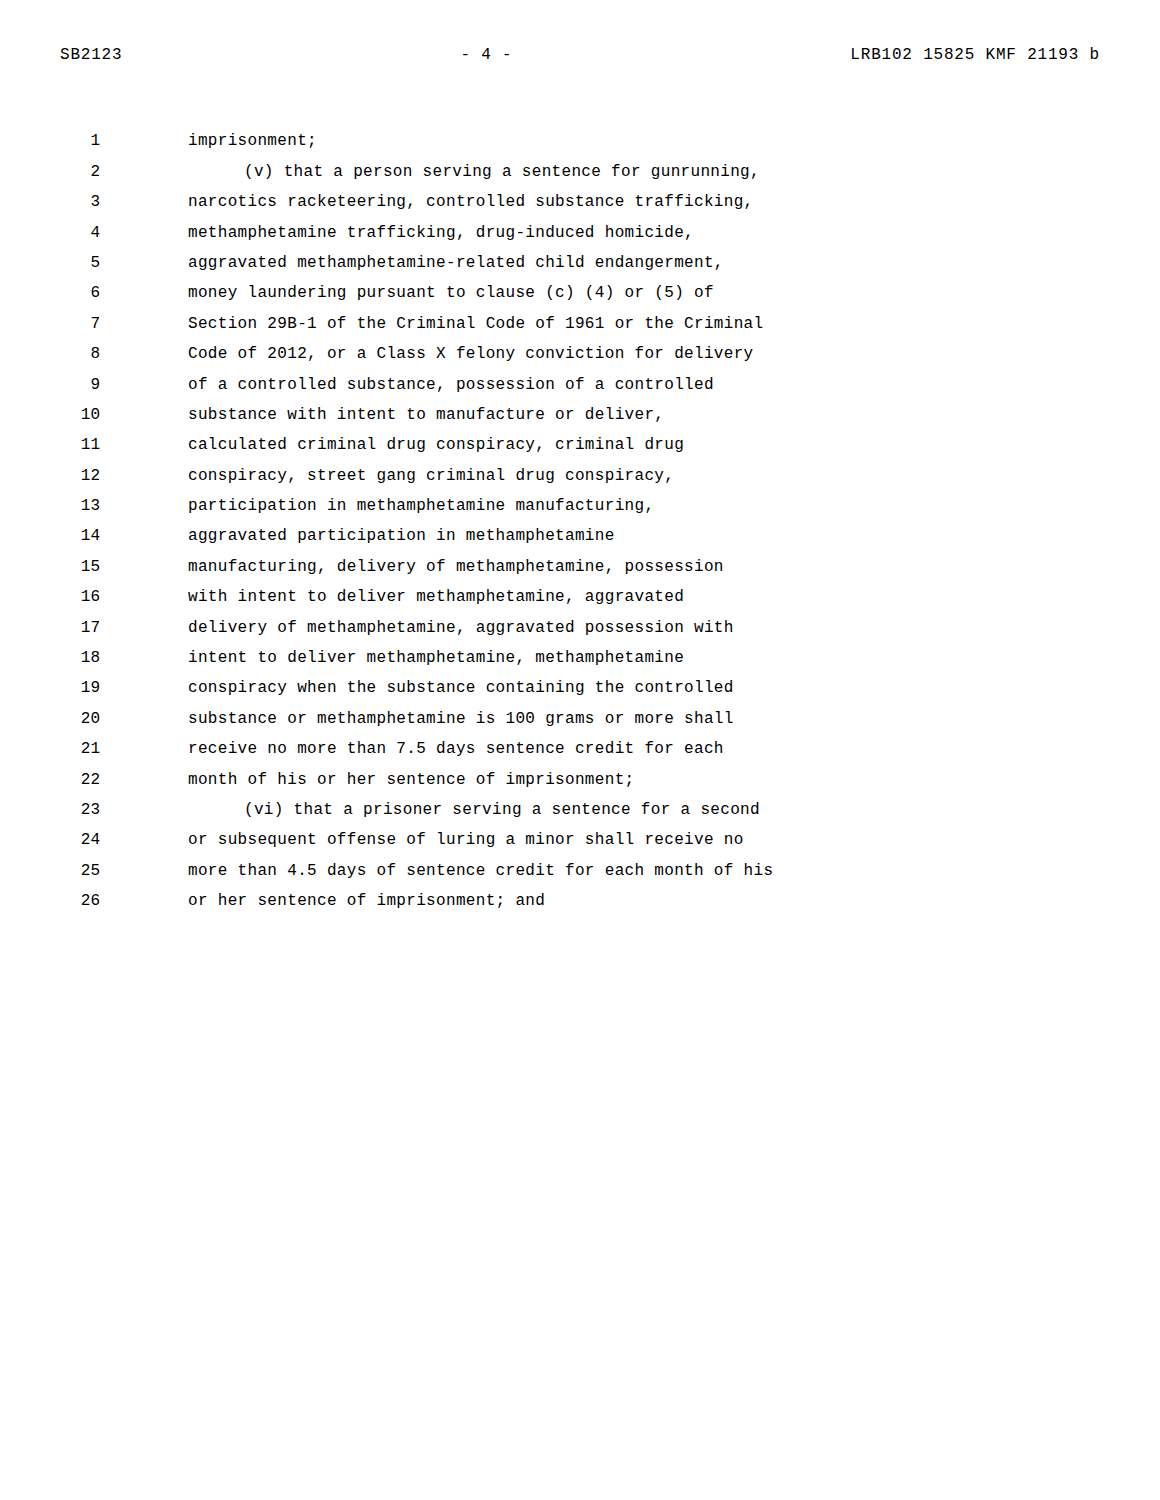SB2123 - 4 - LRB102 15825 KMF 21193 b
imprisonment;
(v) that a person serving a sentence for gunrunning,
narcotics racketeering, controlled substance trafficking,
methamphetamine trafficking, drug-induced homicide,
aggravated methamphetamine-related child endangerment,
money laundering pursuant to clause (c) (4) or (5) of
Section 29B-1 of the Criminal Code of 1961 or the Criminal
Code of 2012, or a Class X felony conviction for delivery
of a controlled substance, possession of a controlled
substance with intent to manufacture or deliver,
calculated criminal drug conspiracy, criminal drug
conspiracy, street gang criminal drug conspiracy,
participation in methamphetamine manufacturing,
aggravated participation in methamphetamine
manufacturing, delivery of methamphetamine, possession
with intent to deliver methamphetamine, aggravated
delivery of methamphetamine, aggravated possession with
intent to deliver methamphetamine, methamphetamine
conspiracy when the substance containing the controlled
substance or methamphetamine is 100 grams or more shall
receive no more than 7.5 days sentence credit for each
month of his or her sentence of imprisonment;
(vi) that a prisoner serving a sentence for a second
or subsequent offense of luring a minor shall receive no
more than 4.5 days of sentence credit for each month of his
or her sentence of imprisonment; and